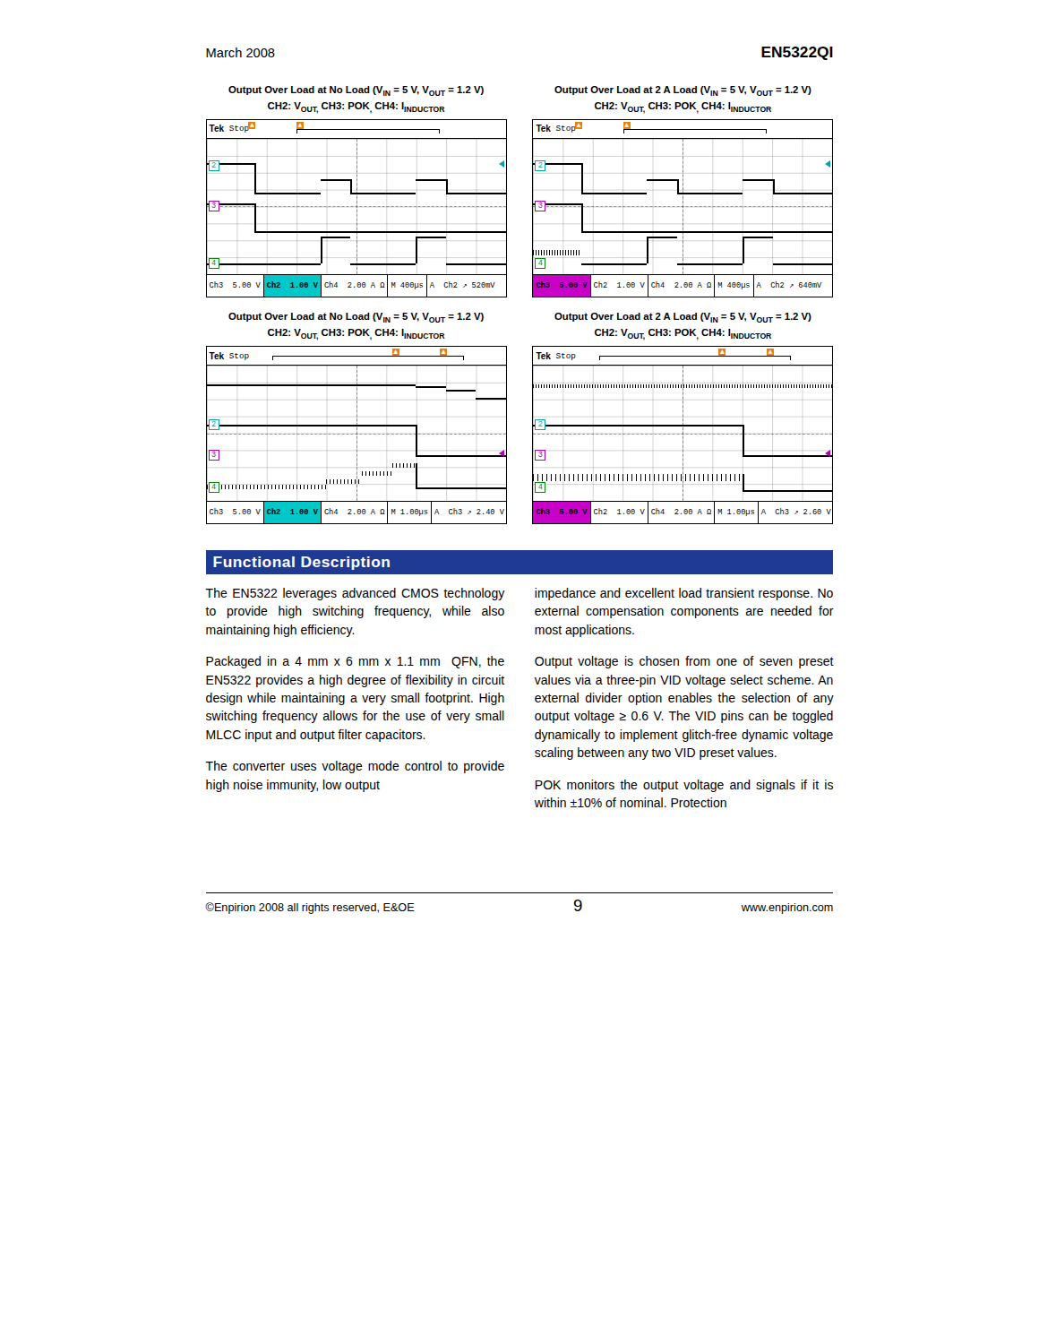March 2008
EN5322QI
Output Over Load at No Load (VIN = 5 V, VOUT = 1.2 V)
CH2: VOUT, CH3: POK, CH4: IINDUCTOR
Tek Stop ▲ ▲
2
3
4
Ch3 5.00 V
Ch2 1.00 V
Ch4 2.00 A Ω
M 400µs
A Ch2 ↗ 520mV
Output Over Load at 2 A Load (VIN = 5 V, VOUT = 1.2 V)
CH2: VOUT, CH3: POK, CH4: IINDUCTOR
Tek Stop ▲ ▲
2
3
4
Ch3 5.00 V
Ch2 1.00 V
Ch4 2.00 A Ω
M 400µs
A Ch2 ↗ 640mV
Output Over Load at No Load (VIN = 5 V, VOUT = 1.2 V)
CH2: VOUT, CH3: POK, CH4: IINDUCTOR
Tek Stop ▲ ▲
2
3
4
Ch3 5.00 V
Ch2 1.00 V
Ch4 2.00 A Ω
M 1.00µs
A Ch3 ↗ 2.40 V
Output Over Load at 2 A Load (VIN = 5 V, VOUT = 1.2 V)
CH2: VOUT, CH3: POK, CH4: IINDUCTOR
Tek Stop ▲ ▲
2
3
4
Ch3 5.00 V
Ch2 1.00 V
Ch4 2.00 A Ω
M 1.00µs
A Ch3 ↗ 2.60 V
Functional Description
The EN5322 leverages advanced CMOS technology to provide high switching frequency, while also maintaining high efficiency.
Packaged in a 4 mm x 6 mm x 1.1 mm QFN, the EN5322 provides a high degree of flexibility in circuit design while maintaining a very small footprint. High switching frequency allows for the use of very small MLCC input and output filter capacitors.
The converter uses voltage mode control to provide high noise immunity, low output
impedance and excellent load transient response. No external compensation components are needed for most applications.
Output voltage is chosen from one of seven preset values via a three-pin VID voltage select scheme. An external divider option enables the selection of any output voltage ≥ 0.6 V. The VID pins can be toggled dynamically to implement glitch-free dynamic voltage scaling between any two VID preset values.
POK monitors the output voltage and signals if it is within ±10% of nominal. Protection
©Enpirion 2008 all rights reserved, E&OE
9
www.enpirion.com